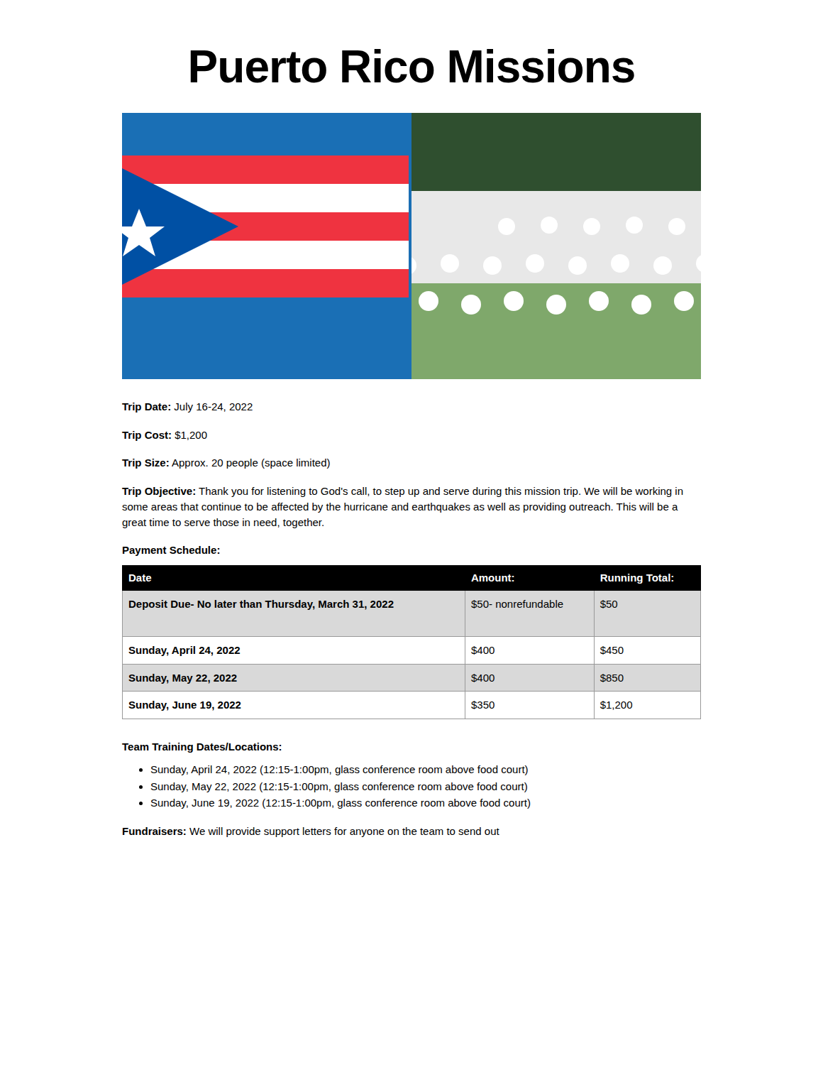Puerto Rico Missions
Trip Date: July 16-24, 2022
Trip Cost: $1,200
Trip Size: Approx. 20 people (space limited)
Trip Objective: Thank you for listening to God's call, to step up and serve during this mission trip. We will be working in some areas that continue to be affected by the hurricane and earthquakes as well as providing outreach. This will be a great time to serve those in need, together.
Payment Schedule:
| Date | Amount: | Running Total: |
| --- | --- | --- |
| Deposit Due- No later than Thursday, March 31, 2022 | $50- nonrefundable | $50 |
| Sunday, April 24, 2022 | $400 | $450 |
| Sunday, May 22, 2022 | $400 | $850 |
| Sunday, June 19, 2022 | $350 | $1,200 |
Team Training Dates/Locations:
Sunday, April 24, 2022 (12:15-1:00pm, glass conference room above food court)
Sunday, May 22, 2022 (12:15-1:00pm, glass conference room above food court)
Sunday, June 19, 2022 (12:15-1:00pm, glass conference room above food court)
Fundraisers: We will provide support letters for anyone on the team to send out